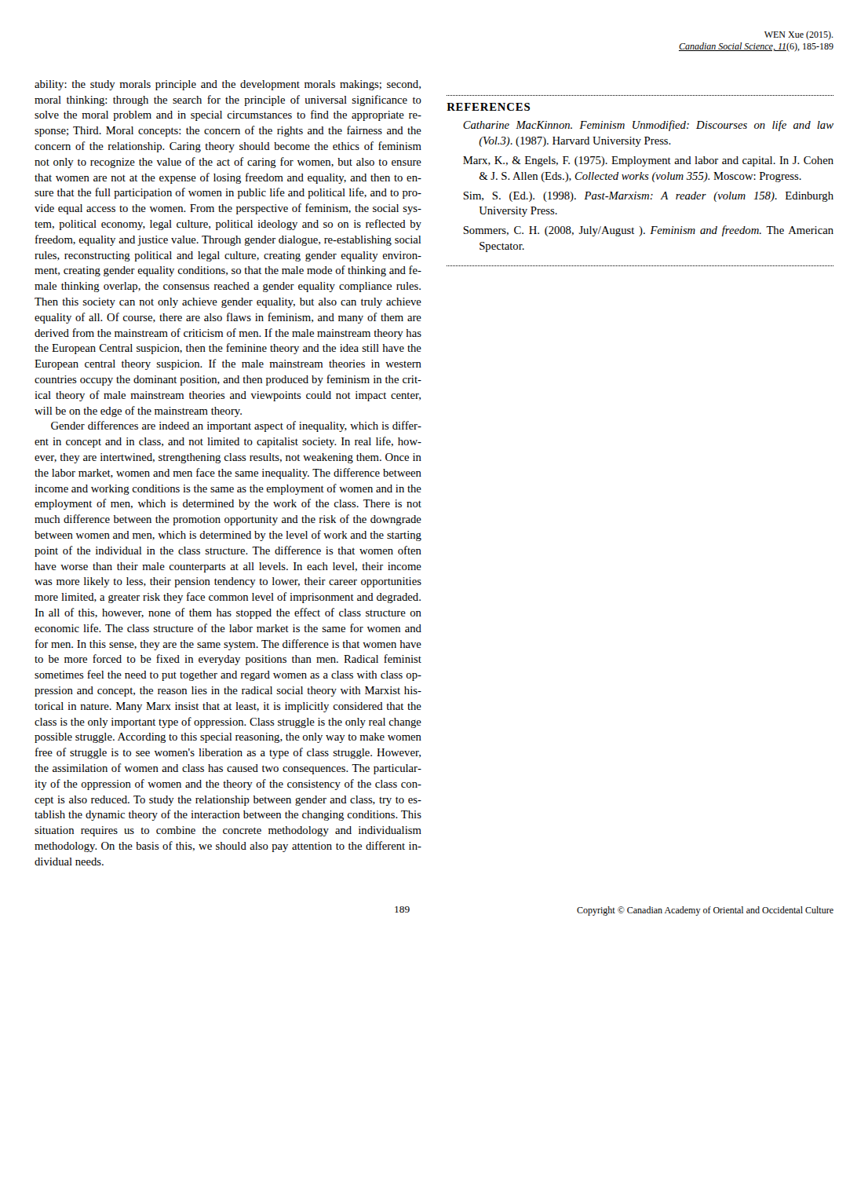WEN Xue (2015).
Canadian Social Science, 11(6), 185-189
ability: the study morals principle and the development morals makings; second, moral thinking: through the search for the principle of universal significance to solve the moral problem and in special circumstances to find the appropriate response; Third. Moral concepts: the concern of the rights and the fairness and the concern of the relationship. Caring theory should become the ethics of feminism not only to recognize the value of the act of caring for women, but also to ensure that women are not at the expense of losing freedom and equality, and then to ensure that the full participation of women in public life and political life, and to provide equal access to the women. From the perspective of feminism, the social system, political economy, legal culture, political ideology and so on is reflected by freedom, equality and justice value. Through gender dialogue, re-establishing social rules, reconstructing political and legal culture, creating gender equality environment, creating gender equality conditions, so that the male mode of thinking and female thinking overlap, the consensus reached a gender equality compliance rules. Then this society can not only achieve gender equality, but also can truly achieve equality of all. Of course, there are also flaws in feminism, and many of them are derived from the mainstream of criticism of men. If the male mainstream theory has the European Central suspicion, then the feminine theory and the idea still have the European central theory suspicion. If the male mainstream theories in western countries occupy the dominant position, and then produced by feminism in the critical theory of male mainstream theories and viewpoints could not impact center, will be on the edge of the mainstream theory.
Gender differences are indeed an important aspect of inequality, which is different in concept and in class, and not limited to capitalist society. In real life, however, they are intertwined, strengthening class results, not weakening them. Once in the labor market, women and men face the same inequality. The difference between income and working conditions is the same as the employment of women and in the employment of men, which is determined by the work of the class. There is not much difference between the promotion opportunity and the risk of the downgrade between women and men, which is determined by the level of work and the starting point of the individual in the class structure. The difference is that women often have worse than their male counterparts at all levels. In each level, their income was more likely to less, their pension tendency to lower, their career opportunities more limited, a greater risk they face common level of imprisonment and degraded. In all of this, however, none of them has stopped the effect of class structure on economic life. The class structure of the labor market is the same for women and for men. In this sense, they are the same system. The difference is that women have to be more forced to be fixed in everyday positions than men. Radical feminist sometimes feel the need to put together and regard women as a class with class oppression and concept, the reason lies in the radical social theory with Marxist historical in nature. Many Marx insist that at least, it is implicitly considered that the class is the only important type of oppression. Class struggle is the only real change possible struggle. According to this special reasoning, the only way to make women free of struggle is to see women's liberation as a type of class struggle. However, the assimilation of women and class has caused two consequences. The particularity of the oppression of women and the theory of the consistency of the class concept is also reduced. To study the relationship between gender and class, try to establish the dynamic theory of the interaction between the changing conditions. This situation requires us to combine the concrete methodology and individualism methodology. On the basis of this, we should also pay attention to the different individual needs.
REFERENCES
Catharine MacKinnon. Feminism Unmodified: Discourses on life and law (Vol.3). (1987). Harvard University Press.
Marx, K., & Engels, F. (1975). Employment and labor and capital. In J. Cohen & J. S. Allen (Eds.), Collected works (volum 355). Moscow: Progress.
Sim, S. (Ed.). (1998). Past-Marxism: A reader (volum 158). Edinburgh University Press.
Sommers, C. H. (2008, July/August ). Feminism and freedom. The American Spectator.
189
Copyright © Canadian Academy of Oriental and Occidental Culture